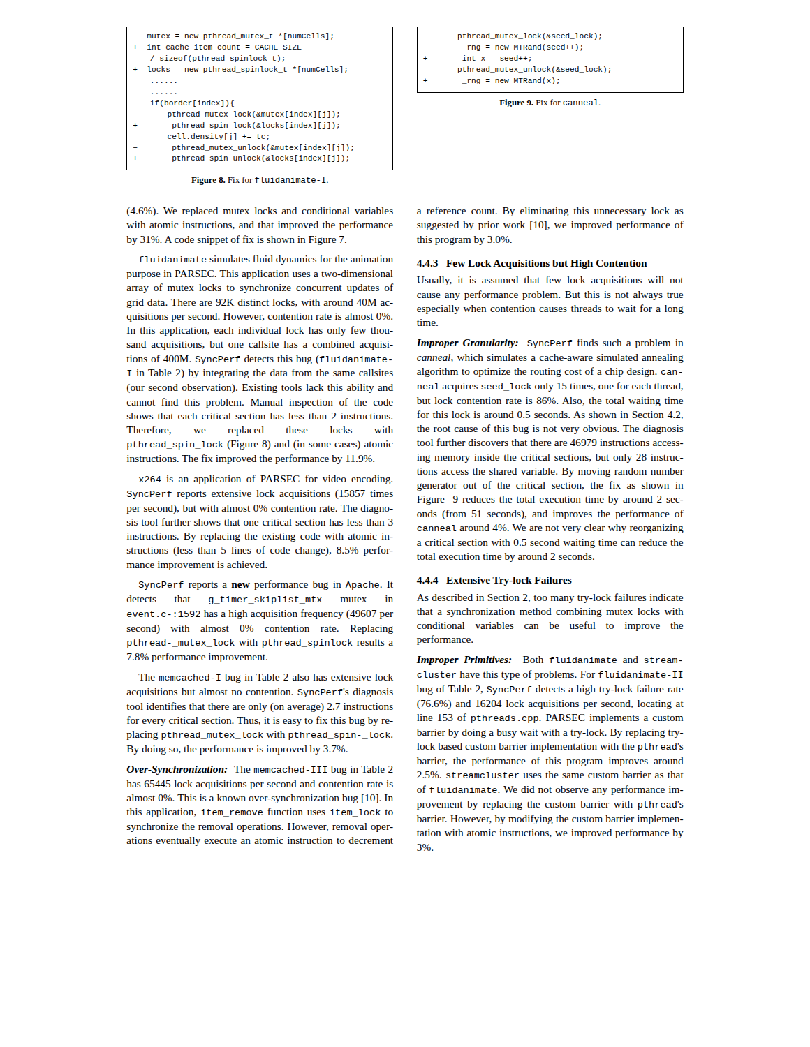− mutex = new pthread_mutex_t *[numCells]; + int cache_item_count = CACHE_SIZE / sizeof(pthread_spinlock_t); + locks = new pthread_spinlock_t *[numCells]; ...... ...... if(border[index]){ pthread_mutex_lock(&mutex[index][j]); + pthread_spin_lock(&locks[index][j]); cell.density[j] += tc; − pthread_mutex_unlock(&mutex[index][j]); + pthread_spin_unlock(&locks[index][j]);
Figure 8. Fix for fluidanimate-I.
pthread_mutex_lock(&seed_lock); − _rng = new MTRand(seed++); + int x = seed++; pthread_mutex_unlock(&seed_lock); + _rng = new MTRand(x);
Figure 9. Fix for canneal.
(4.6%). We replaced mutex locks and conditional variables with atomic instructions, and that improved the performance by 31%. A code snippet of fix is shown in Figure 7.
fluidanimate simulates fluid dynamics for the animation purpose in PARSEC. This application uses a two-dimensional array of mutex locks to synchronize concurrent updates of grid data. There are 92K distinct locks, with around 40M acquisitions per second. However, contention rate is almost 0%. In this application, each individual lock has only few thousand acquisitions, but one callsite has a combined acquisitions of 400M. SyncPerf detects this bug (fluidanimate-I in Table 2) by integrating the data from the same callsites (our second observation). Existing tools lack this ability and cannot find this problem. Manual inspection of the code shows that each critical section has less than 2 instructions. Therefore, we replaced these locks with pthread_spin_lock (Figure 8) and (in some cases) atomic instructions. The fix improved the performance by 11.9%.
x264 is an application of PARSEC for video encoding. SyncPerf reports extensive lock acquisitions (15857 times per second), but with almost 0% contention rate. The diagnosis tool further shows that one critical section has less than 3 instructions. By replacing the existing code with atomic instructions (less than 5 lines of code change), 8.5% performance improvement is achieved.
SyncPerf reports a new performance bug in Apache. It detects that g_timer_skiplist_mtx mutex in event.c-:1592 has a high acquisition frequency (49607 per second) with almost 0% contention rate. Replacing pthread-_mutex_lock with pthread_spinlock results a 7.8% performance improvement.
The memcached-I bug in Table 2 also has extensive lock acquisitions but almost no contention. SyncPerf's diagnosis tool identifies that there are only (on average) 2.7 instructions for every critical section. Thus, it is easy to fix this bug by replacing pthread_mutex_lock with pthread_spin-_lock. By doing so, the performance is improved by 3.7%.
Over-Synchronization: The memcached-III bug in Table 2 has 65445 lock acquisitions per second and contention rate is almost 0%. This is a known over-synchronization bug [10]. In this application, item_remove function uses item_lock to synchronize the removal operations. However, removal operations eventually execute an atomic instruction to decrement a reference count. By eliminating this unnecessary lock as suggested by prior work [10], we improved performance of this program by 3.0%.
4.4.3 Few Lock Acquisitions but High Contention
Usually, it is assumed that few lock acquisitions will not cause any performance problem. But this is not always true especially when contention causes threads to wait for a long time.
Improper Granularity: SyncPerf finds such a problem in canneal, which simulates a cache-aware simulated annealing algorithm to optimize the routing cost of a chip design. canneal acquires seed_lock only 15 times, one for each thread, but lock contention rate is 86%. Also, the total waiting time for this lock is around 0.5 seconds. As shown in Section 4.2, the root cause of this bug is not very obvious. The diagnosis tool further discovers that there are 46979 instructions accessing memory inside the critical sections, but only 28 instructions access the shared variable. By moving random number generator out of the critical section, the fix as shown in Figure 9 reduces the total execution time by around 2 seconds (from 51 seconds), and improves the performance of canneal around 4%. We are not very clear why reorganizing a critical section with 0.5 second waiting time can reduce the total execution time by around 2 seconds.
4.4.4 Extensive Try-lock Failures
As described in Section 2, too many try-lock failures indicate that a synchronization method combining mutex locks with conditional variables can be useful to improve the performance.
Improper Primitives: Both fluidanimate and stream-cluster have this type of problems. For fluidanimate-II bug of Table 2, SyncPerf detects a high try-lock failure rate (76.6%) and 16204 lock acquisitions per second, locating at line 153 of pthreads.cpp. PARSEC implements a custom barrier by doing a busy wait with a try-lock. By replacing try-lock based custom barrier implementation with the pthread's barrier, the performance of this program improves around 2.5%. streamcluster uses the same custom barrier as that of fluidanimate. We did not observe any performance improvement by replacing the custom barrier with pthread's barrier. However, by modifying the custom barrier implementation with atomic instructions, we improved performance by 3%.